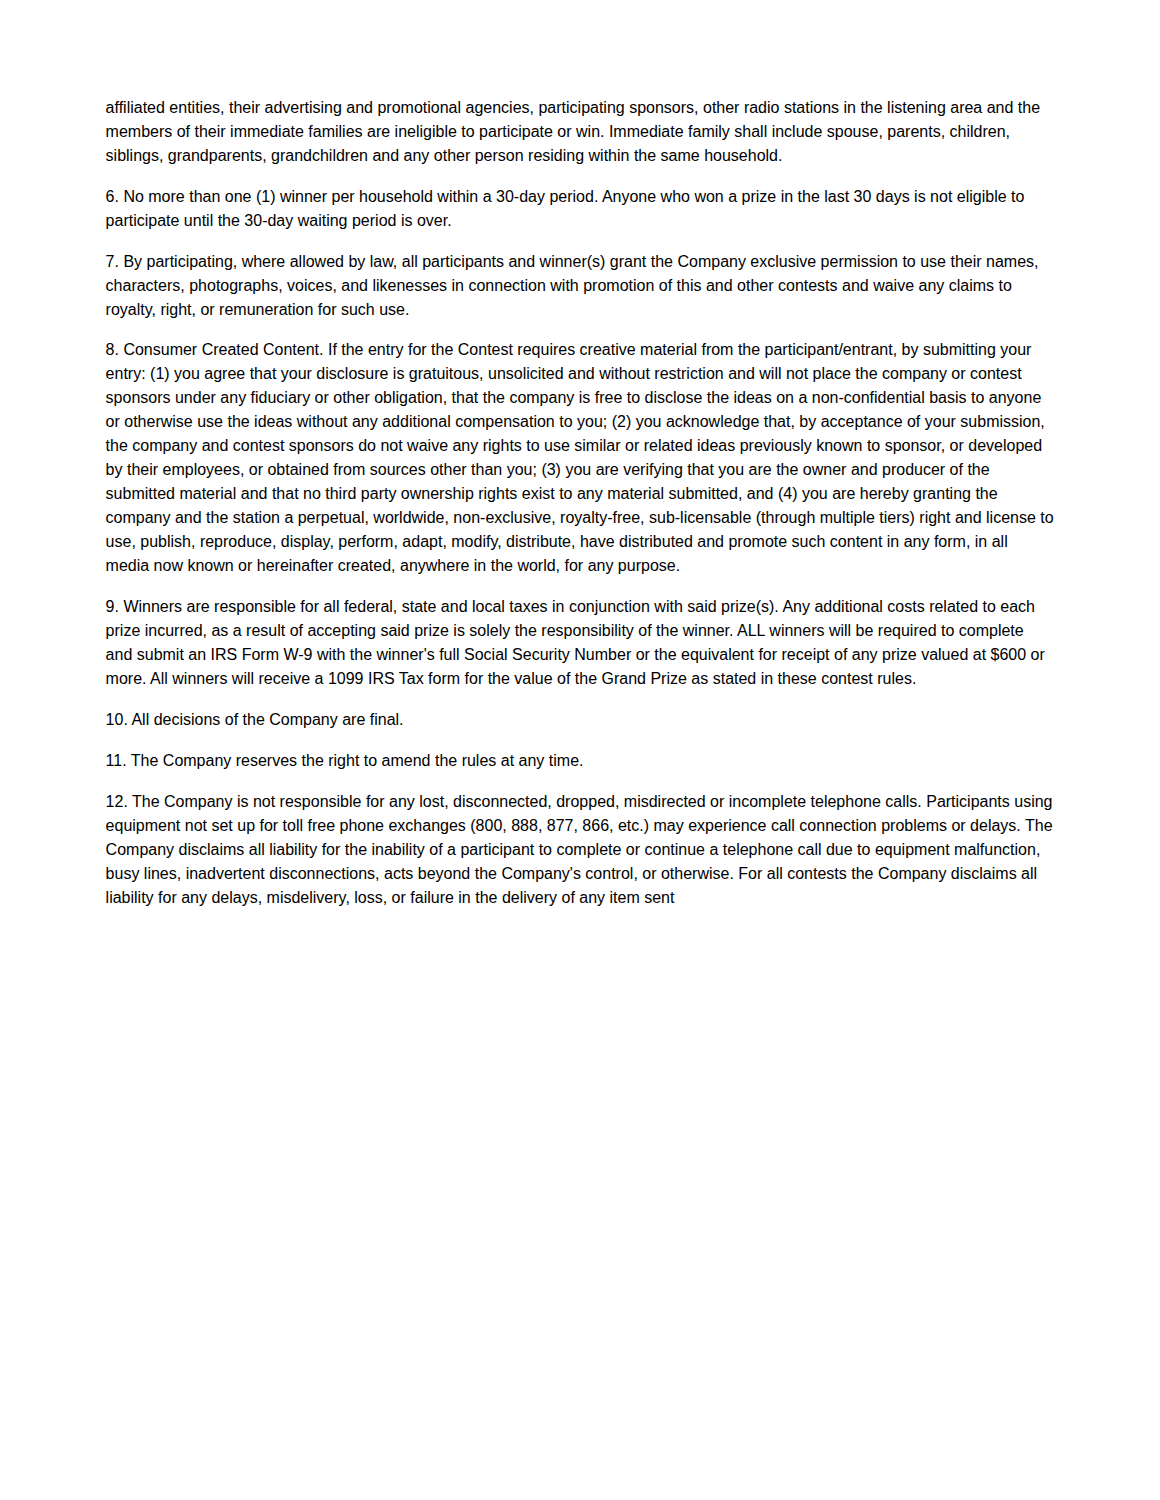affiliated entities, their advertising and promotional agencies, participating sponsors, other radio stations in the listening area and the members of their immediate families are ineligible to participate or win. Immediate family shall include spouse, parents, children, siblings, grandparents, grandchildren and any other person residing within the same household.
6. No more than one (1) winner per household within a 30-day period. Anyone who won a prize in the last 30 days is not eligible to participate until the 30-day waiting period is over.
7. By participating, where allowed by law, all participants and winner(s) grant the Company exclusive permission to use their names, characters, photographs, voices, and likenesses in connection with promotion of this and other contests and waive any claims to royalty, right, or remuneration for such use.
8. Consumer Created Content. If the entry for the Contest requires creative material from the participant/entrant, by submitting your entry: (1) you agree that your disclosure is gratuitous, unsolicited and without restriction and will not place the company or contest sponsors under any fiduciary or other obligation, that the company is free to disclose the ideas on a non-confidential basis to anyone or otherwise use the ideas without any additional compensation to you; (2) you acknowledge that, by acceptance of your submission, the company and contest sponsors do not waive any rights to use similar or related ideas previously known to sponsor, or developed by their employees, or obtained from sources other than you; (3) you are verifying that you are the owner and producer of the submitted material and that no third party ownership rights exist to any material submitted, and (4) you are hereby granting the company and the station a perpetual, worldwide, non-exclusive, royalty-free, sub-licensable (through multiple tiers) right and license to use, publish, reproduce, display, perform, adapt, modify, distribute, have distributed and promote such content in any form, in all media now known or hereinafter created, anywhere in the world, for any purpose.
9. Winners are responsible for all federal, state and local taxes in conjunction with said prize(s). Any additional costs related to each prize incurred, as a result of accepting said prize is solely the responsibility of the winner. ALL winners will be required to complete and submit an IRS Form W-9 with the winner's full Social Security Number or the equivalent for receipt of any prize valued at $600 or more. All winners will receive a 1099 IRS Tax form for the value of the Grand Prize as stated in these contest rules.
10. All decisions of the Company are final.
11. The Company reserves the right to amend the rules at any time.
12. The Company is not responsible for any lost, disconnected, dropped, misdirected or incomplete telephone calls. Participants using equipment not set up for toll free phone exchanges (800, 888, 877, 866, etc.) may experience call connection problems or delays. The Company disclaims all liability for the inability of a participant to complete or continue a telephone call due to equipment malfunction, busy lines, inadvertent disconnections, acts beyond the Company's control, or otherwise. For all contests the Company disclaims all liability for any delays, misdelivery, loss, or failure in the delivery of any item sent